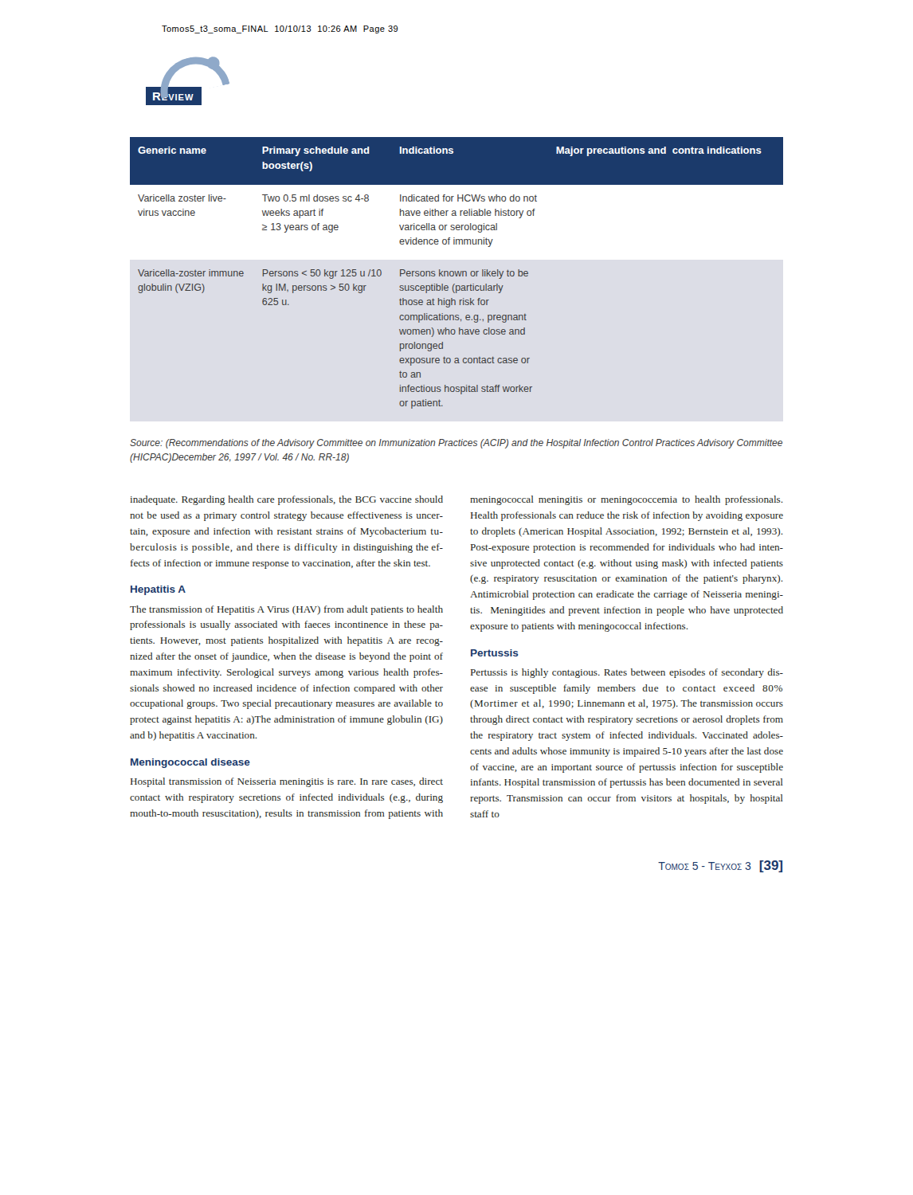Tomos5_t3_soma_FINAL 10/10/13 10:26 AM Page 39
Review
| Generic name | Primary schedule and booster(s) | Indications | Major precautions and contra indications |
| --- | --- | --- | --- |
| Varicella zoster live-virus vaccine | Two 0.5 ml doses sc 4-8 weeks apart if ≥ 13 years of age | Indicated for HCWs who do not have either a reliable history of varicella or serological evidence of immunity | |
| Varicella-zoster immune globulin (VZIG) | Persons < 50 kgr 125 u /10 kg IM, persons > 50 kgr 625 u. | Persons known or likely to be susceptible (particularly those at high risk for complications, e.g., pregnant women) who have close and prolonged exposure to a contact case or to an infectious hospital staff worker or patient. | |
Source: (Recommendations of the Advisory Committee on Immunization Practices (ACIP) and the Hospital Infection Control Practices Advisory Committee (HICPAC)December 26, 1997 / Vol. 46 / No. RR-18)
inadequate. Regarding health care professionals, the BCG vaccine should not be used as a primary control strategy because effectiveness is uncertain, exposure and infection with resistant strains of Mycobacterium tuberculosis is possible, and there is difficulty in distinguishing the effects of infection or immune response to vaccination, after the skin test.
Hepatitis A
The transmission of Hepatitis A Virus (HAV) from adult patients to health professionals is usually associated with faeces incontinence in these patients. However, most patients hospitalized with hepatitis A are recognized after the onset of jaundice, when the disease is beyond the point of maximum infectivity. Serological surveys among various health professionals showed no increased incidence of infection compared with other occupational groups. Two special precautionary measures are available to protect against hepatitis A: a)The administration of immune globulin (IG) and b) hepatitis A vaccination.
Meningococcal disease
Hospital transmission of Neisseria meningitis is rare. In rare cases, direct contact with respiratory secretions of infected individuals (e.g., during mouth-to-mouth resuscitation), results in transmission from patients with meningococcal meningitis or meningococcemia to health professionals. Health professionals can reduce the risk of infection by avoiding exposure to droplets (American Hospital Association, 1992; Bernstein et al, 1993). Post-exposure protection is recommended for individuals who had intensive unprotected contact (e.g. without using mask) with infected patients (e.g. respiratory resuscitation or examination of the patient's pharynx). Antimicrobial protection can eradicate the carriage of Neisseria meningitis. Meningitides and prevent infection in people who have unprotected exposure to patients with meningococcal infections.
Pertussis
Pertussis is highly contagious. Rates between episodes of secondary disease in susceptible family members due to contact exceed 80% (Mortimer et al, 1990; Linnemann et al, 1975). The transmission occurs through direct contact with respiratory secretions or aerosol droplets from the respiratory tract system of infected individuals. Vaccinated adolescents and adults whose immunity is impaired 5-10 years after the last dose of vaccine, are an important source of pertussis infection for susceptible infants. Hospital transmission of pertussis has been documented in several reports. Transmission can occur from visitors at hospitals, by hospital staff to
Τομος 5 - Τευχος 3 [39]